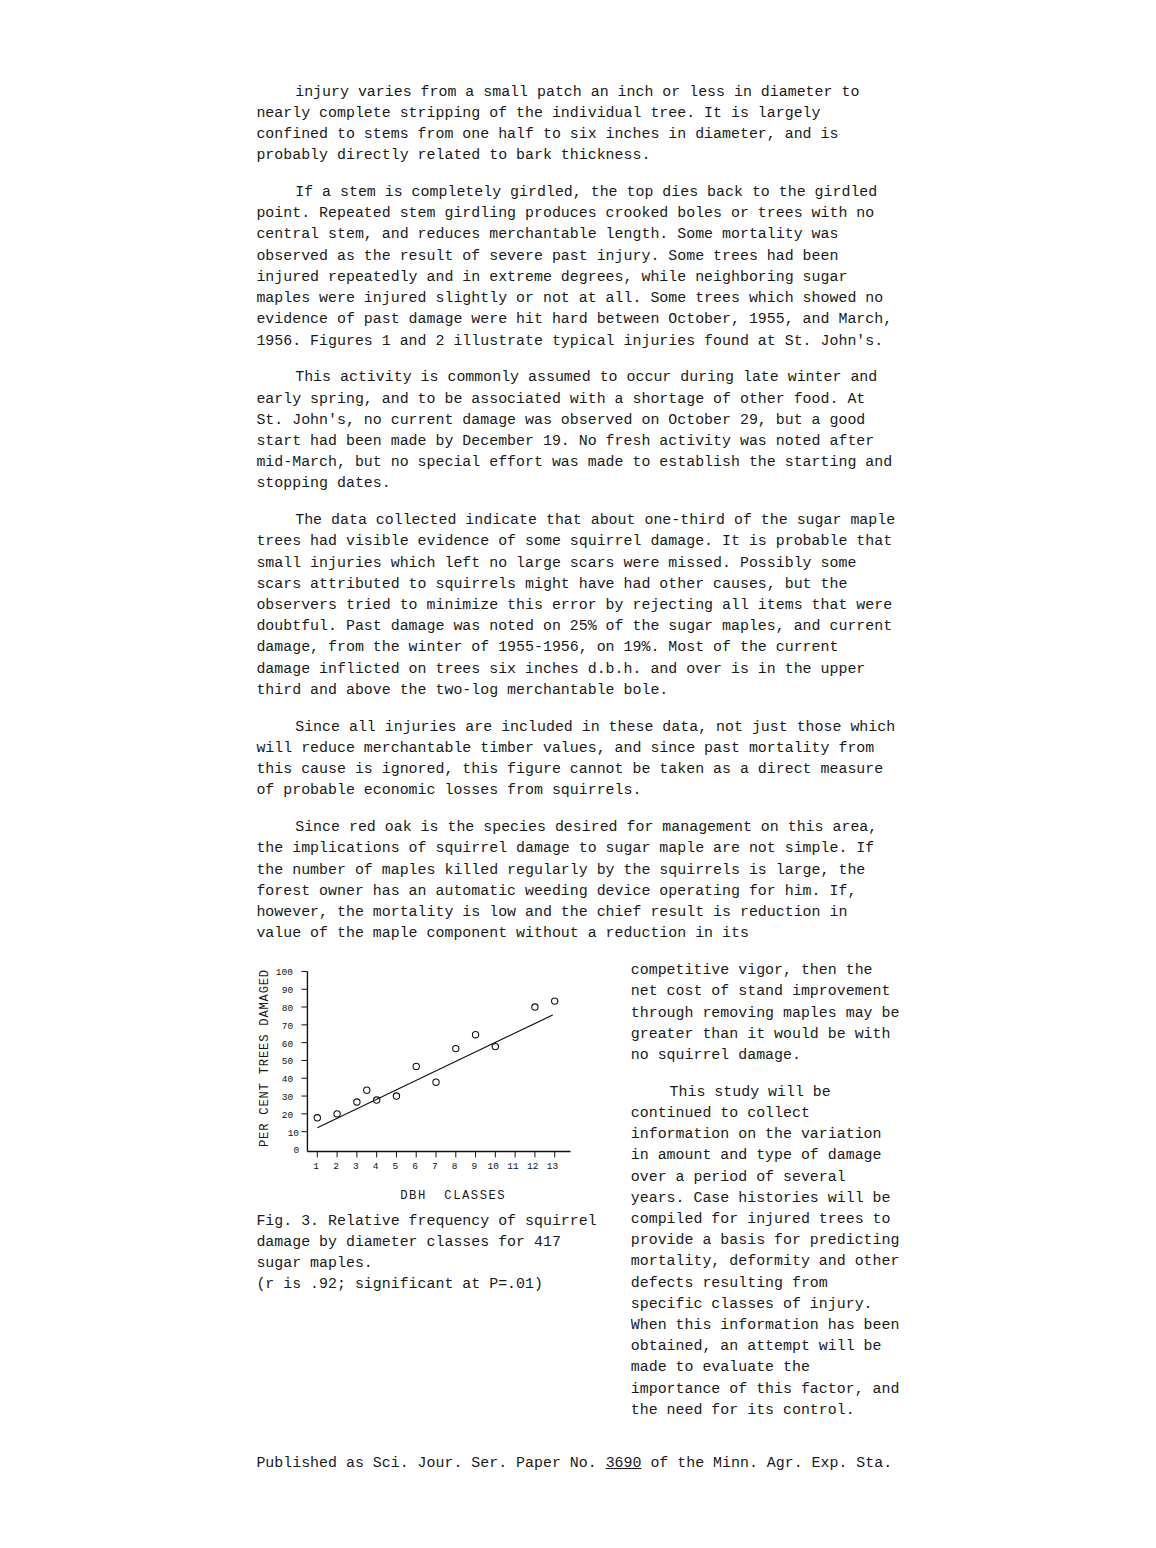injury varies from a small patch an inch or less in diameter to nearly complete stripping of the individual tree. It is largely confined to stems from one half to six inches in diameter, and is probably directly related to bark thickness.
If a stem is completely girdled, the top dies back to the girdled point. Repeated stem girdling produces crooked boles or trees with no central stem, and reduces merchantable length. Some mortality was observed as the result of severe past injury. Some trees had been injured repeatedly and in extreme degrees, while neighboring sugar maples were injured slightly or not at all. Some trees which showed no evidence of past damage were hit hard between October, 1955, and March, 1956. Figures 1 and 2 illustrate typical injuries found at St. John's.
This activity is commonly assumed to occur during late winter and early spring, and to be associated with a shortage of other food. At St. John's, no current damage was observed on October 29, but a good start had been made by December 19. No fresh activity was noted after mid-March, but no special effort was made to establish the starting and stopping dates.
The data collected indicate that about one-third of the sugar maple trees had visible evidence of some squirrel damage. It is probable that small injuries which left no large scars were missed. Possibly some scars attributed to squirrels might have had other causes, but the observers tried to minimize this error by rejecting all items that were doubtful. Past damage was noted on 25% of the sugar maples, and current damage, from the winter of 1955-1956, on 19%. Most of the current damage inflicted on trees six inches d.b.h. and over is in the upper third and above the two-log merchantable bole.
Since all injuries are included in these data, not just those which will reduce merchantable timber values, and since past mortality from this cause is ignored, this figure cannot be taken as a direct measure of probable economic losses from squirrels.
Since red oak is the species desired for management on this area, the implications of squirrel damage to sugar maple are not simple. If the number of maples killed regularly by the squirrels is large, the forest owner has an automatic weeding device operating for him. If, however, the mortality is low and the chief result is reduction in value of the maple component without a reduction in its
PER CENT TREES DAMAGED
100 90 80 70 60 50 40 30 20 10 0 1 2 3 4 5 6 7 8 9 10 11 12 13
DBH CLASSES
Fig. 3. Relative frequency of squirrel damage by diameter classes for 417 sugar maples.
(r is .92; significant at P=.01)
competitive vigor, then the net cost of stand improvement through removing maples may be greater than it would be with no squirrel damage.
This study will be continued to collect information on the variation in amount and type of damage over a period of several years. Case histories will be compiled for injured trees to provide a basis for predicting mortality, deformity and other defects resulting from specific classes of injury. When this information has been obtained, an attempt will be made to evaluate the importance of this factor, and the need for its control.
Published as Sci. Jour. Ser. Paper No. 3690 of the Minn. Agr. Exp. Sta.